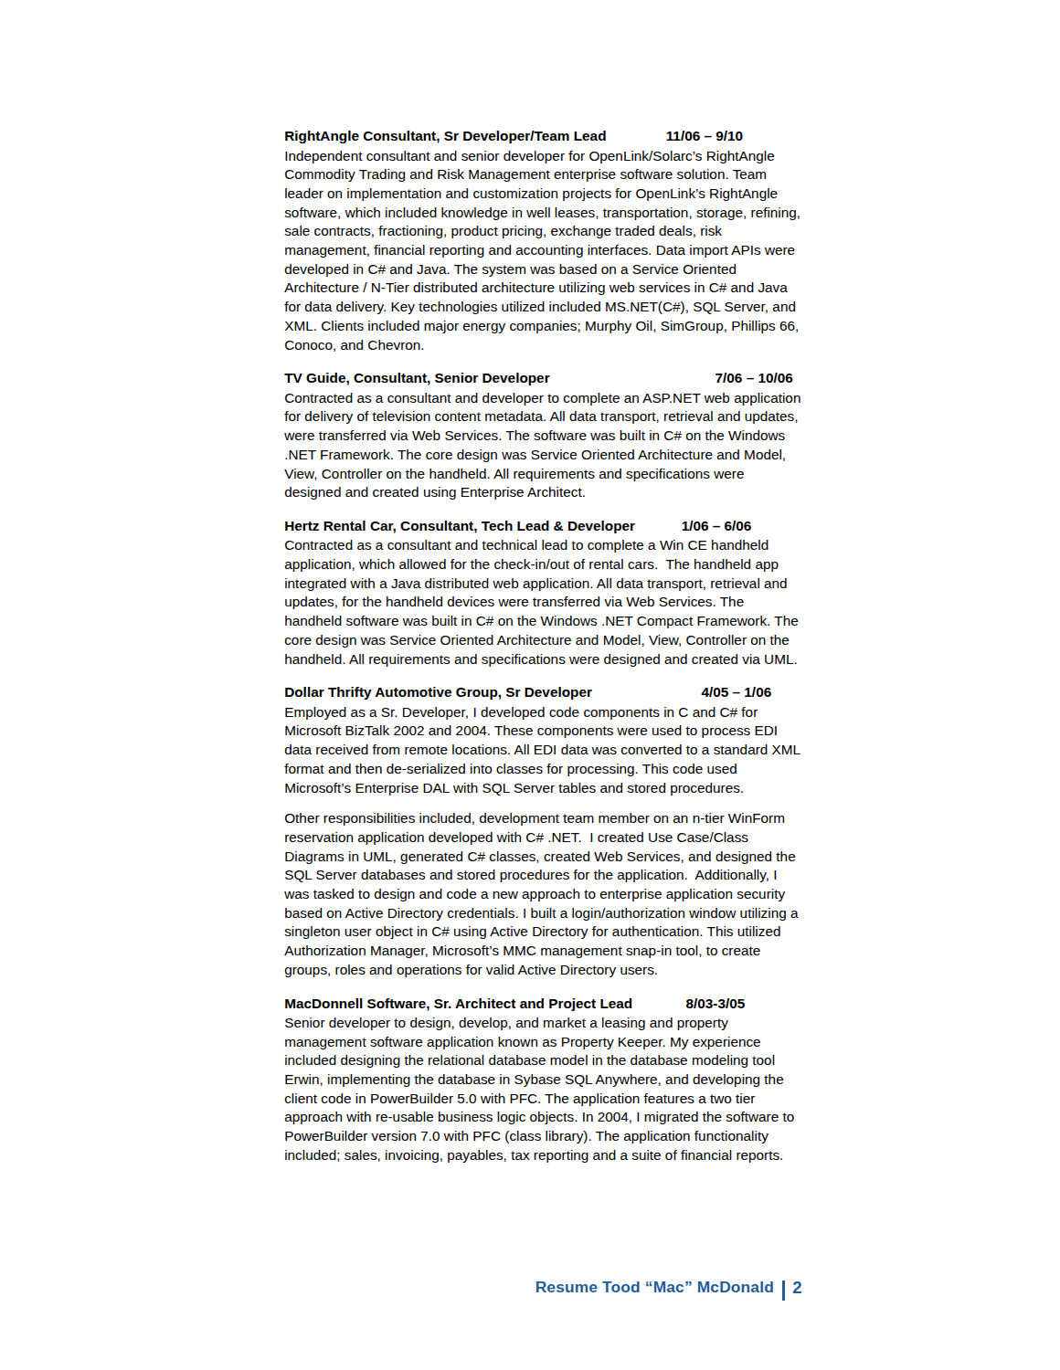RightAngle Consultant, Sr Developer/Team Lead 11/06 – 9/10
Independent consultant and senior developer for OpenLink/Solarc’s RightAngle Commodity Trading and Risk Management enterprise software solution. Team leader on implementation and customization projects for OpenLink’s RightAngle software, which included knowledge in well leases, transportation, storage, refining, sale contracts, fractioning, product pricing, exchange traded deals, risk management, financial reporting and accounting interfaces. Data import APIs were developed in C# and Java. The system was based on a Service Oriented Architecture / N-Tier distributed architecture utilizing web services in C# and Java for data delivery. Key technologies utilized included MS.NET(C#), SQL Server, and XML. Clients included major energy companies; Murphy Oil, SimGroup, Phillips 66, Conoco, and Chevron.
TV Guide, Consultant, Senior Developer 7/06 – 10/06
Contracted as a consultant and developer to complete an ASP.NET web application for delivery of television content metadata. All data transport, retrieval and updates, were transferred via Web Services. The software was built in C# on the Windows .NET Framework. The core design was Service Oriented Architecture and Model, View, Controller on the handheld. All requirements and specifications were designed and created using Enterprise Architect.
Hertz Rental Car, Consultant, Tech Lead & Developer 1/06 – 6/06
Contracted as a consultant and technical lead to complete a Win CE handheld application, which allowed for the check-in/out of rental cars. The handheld app integrated with a Java distributed web application. All data transport, retrieval and updates, for the handheld devices were transferred via Web Services. The handheld software was built in C# on the Windows .NET Compact Framework. The core design was Service Oriented Architecture and Model, View, Controller on the handheld. All requirements and specifications were designed and created via UML.
Dollar Thrifty Automotive Group, Sr Developer 4/05 – 1/06
Employed as a Sr. Developer, I developed code components in C and C# for Microsoft BizTalk 2002 and 2004. These components were used to process EDI data received from remote locations. All EDI data was converted to a standard XML format and then de-serialized into classes for processing. This code used Microsoft’s Enterprise DAL with SQL Server tables and stored procedures.
Other responsibilities included, development team member on an n-tier WinForm reservation application developed with C# .NET. I created Use Case/Class Diagrams in UML, generated C# classes, created Web Services, and designed the SQL Server databases and stored procedures for the application. Additionally, I was tasked to design and code a new approach to enterprise application security based on Active Directory credentials. I built a login/authorization window utilizing a singleton user object in C# using Active Directory for authentication. This utilized Authorization Manager, Microsoft’s MMC management snap-in tool, to create groups, roles and operations for valid Active Directory users.
MacDonnell Software, Sr. Architect and Project Lead 8/03-3/05
Senior developer to design, develop, and market a leasing and property management software application known as Property Keeper. My experience included designing the relational database model in the database modeling tool Erwin, implementing the database in Sybase SQL Anywhere, and developing the client code in PowerBuilder 5.0 with PFC. The application features a two tier approach with re-usable business logic objects. In 2004, I migrated the software to PowerBuilder version 7.0 with PFC (class library). The application functionality included; sales, invoicing, payables, tax reporting and a suite of financial reports.
Resume Tood “Mac” McDonald 2